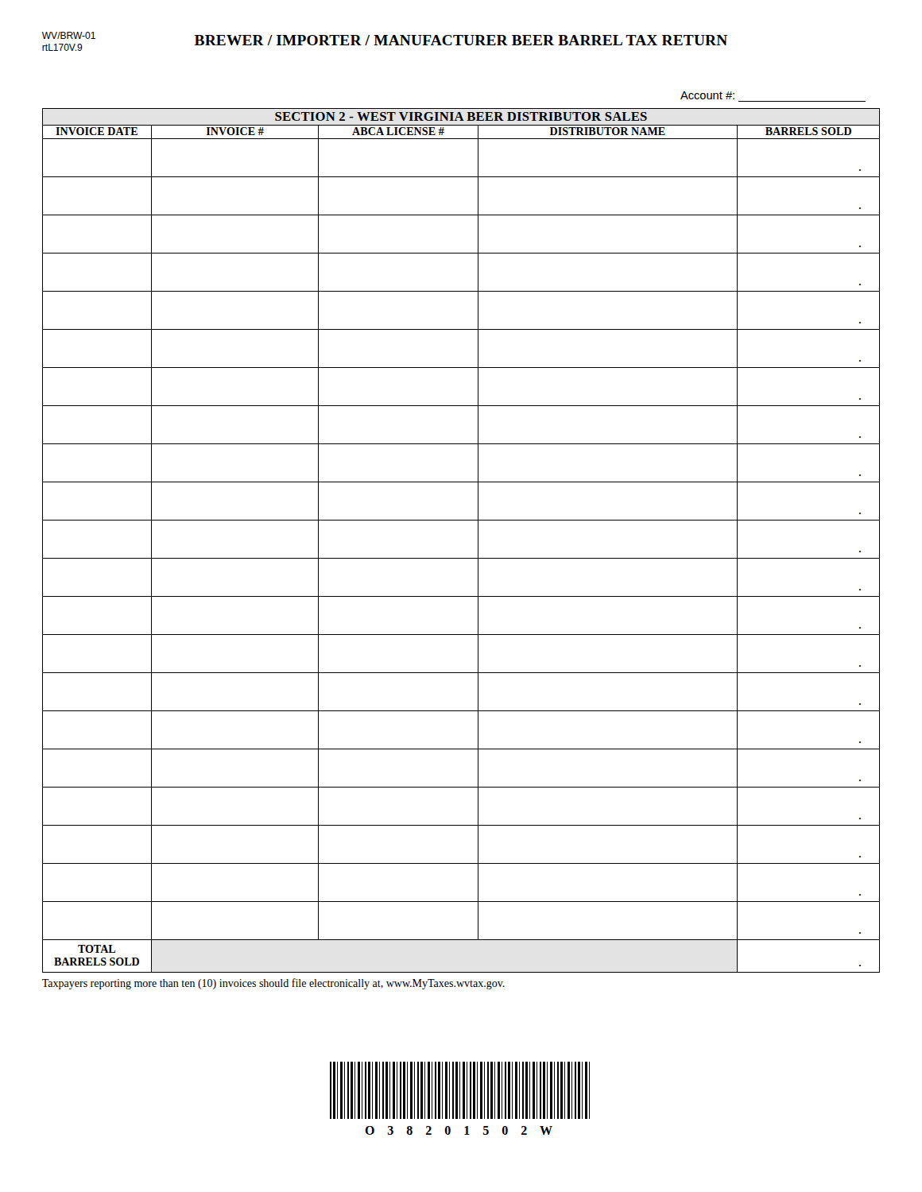WV/BRW-01
rtL170V.9
BREWER / IMPORTER / MANUFACTURER BEER BARREL TAX RETURN
Account #:
| SECTION 2 - WEST VIRGINIA BEER DISTRIBUTOR SALES |
| INVOICE DATE | INVOICE # | ABCA LICENSE # | DISTRIBUTOR NAME | BARRELS SOLD |
| | | | | . |
| | | | | . |
| | | | | . |
| | | | | . |
| | | | | . |
| | | | | . |
| | | | | . |
| | | | | . |
| | | | | . |
| | | | | . |
| | | | | . |
| | | | | . |
| | | | | . |
| | | | | . |
| | | | | . |
| | | | | . |
| | | | | . |
| | | | | . |
| | | | | . |
| | | | | . |
| | | | | . |
| TOTAL BARRELS SOLD | | . |
Taxpayers reporting more than ten (10) invoices should file electronically at, www.MyTaxes.wvtax.gov.
O 3 8 2 0 1 5 0 2 W